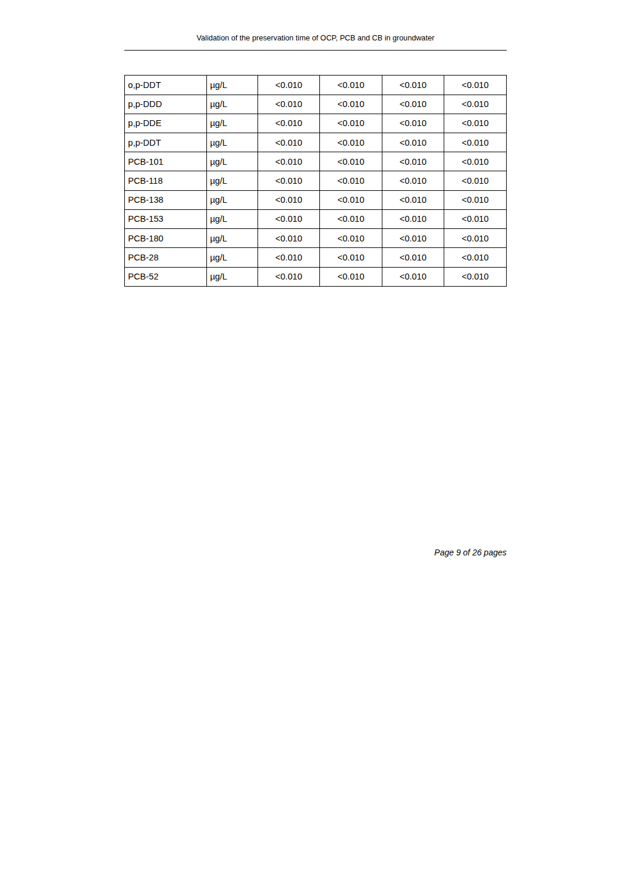Validation of the preservation time of OCP, PCB and CB in groundwater
| o,p-DDT | µg/L | <0.010 | <0.010 | <0.010 | <0.010 |
| p,p-DDD | µg/L | <0.010 | <0.010 | <0.010 | <0.010 |
| p,p-DDE | µg/L | <0.010 | <0.010 | <0.010 | <0.010 |
| p,p-DDT | µg/L | <0.010 | <0.010 | <0.010 | <0.010 |
| PCB-101 | µg/L | <0.010 | <0.010 | <0.010 | <0.010 |
| PCB-118 | µg/L | <0.010 | <0.010 | <0.010 | <0.010 |
| PCB-138 | µg/L | <0.010 | <0.010 | <0.010 | <0.010 |
| PCB-153 | µg/L | <0.010 | <0.010 | <0.010 | <0.010 |
| PCB-180 | µg/L | <0.010 | <0.010 | <0.010 | <0.010 |
| PCB-28 | µg/L | <0.010 | <0.010 | <0.010 | <0.010 |
| PCB-52 | µg/L | <0.010 | <0.010 | <0.010 | <0.010 |
Page 9 of 26 pages